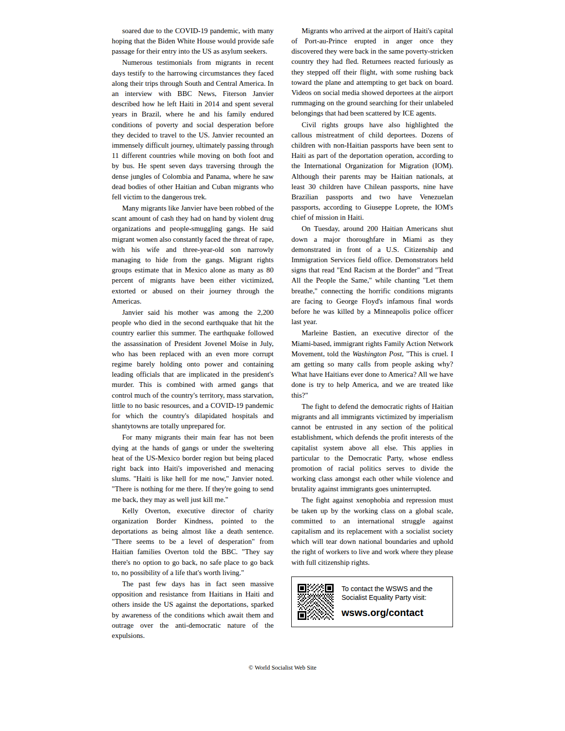soared due to the COVID-19 pandemic, with many hoping that the Biden White House would provide safe passage for their entry into the US as asylum seekers.
Numerous testimonials from migrants in recent days testify to the harrowing circumstances they faced along their trips through South and Central America. In an interview with BBC News, Fiterson Janvier described how he left Haiti in 2014 and spent several years in Brazil, where he and his family endured conditions of poverty and social desperation before they decided to travel to the US. Janvier recounted an immensely difficult journey, ultimately passing through 11 different countries while moving on both foot and by bus. He spent seven days traversing through the dense jungles of Colombia and Panama, where he saw dead bodies of other Haitian and Cuban migrants who fell victim to the dangerous trek.
Many migrants like Janvier have been robbed of the scant amount of cash they had on hand by violent drug organizations and people-smuggling gangs. He said migrant women also constantly faced the threat of rape, with his wife and three-year-old son narrowly managing to hide from the gangs. Migrant rights groups estimate that in Mexico alone as many as 80 percent of migrants have been either victimized, extorted or abused on their journey through the Americas.
Janvier said his mother was among the 2,200 people who died in the second earthquake that hit the country earlier this summer. The earthquake followed the assassination of President Jovenel Moïse in July, who has been replaced with an even more corrupt regime barely holding onto power and containing leading officials that are implicated in the president's murder. This is combined with armed gangs that control much of the country's territory, mass starvation, little to no basic resources, and a COVID-19 pandemic for which the country's dilapidated hospitals and shantytowns are totally unprepared for.
For many migrants their main fear has not been dying at the hands of gangs or under the sweltering heat of the US-Mexico border region but being placed right back into Haiti's impoverished and menacing slums. "Haiti is like hell for me now," Janvier noted. "There is nothing for me there. If they're going to send me back, they may as well just kill me."
Kelly Overton, executive director of charity organization Border Kindness, pointed to the deportations as being almost like a death sentence. "There seems to be a level of desperation" from Haitian families Overton told the BBC. "They say there's no option to go back, no safe place to go back to, no possibility of a life that's worth living."
The past few days has in fact seen massive opposition and resistance from Haitians in Haiti and others inside the US against the deportations, sparked by awareness of the conditions which await them and outrage over the anti-democratic nature of the expulsions.
Migrants who arrived at the airport of Haiti's capital of Port-au-Prince erupted in anger once they discovered they were back in the same poverty-stricken country they had fled. Returnees reacted furiously as they stepped off their flight, with some rushing back toward the plane and attempting to get back on board. Videos on social media showed deportees at the airport rummaging on the ground searching for their unlabeled belongings that had been scattered by ICE agents.
Civil rights groups have also highlighted the callous mistreatment of child deportees. Dozens of children with non-Haitian passports have been sent to Haiti as part of the deportation operation, according to the International Organization for Migration (IOM). Although their parents may be Haitian nationals, at least 30 children have Chilean passports, nine have Brazilian passports and two have Venezuelan passports, according to Giuseppe Loprete, the IOM's chief of mission in Haiti.
On Tuesday, around 200 Haitian Americans shut down a major thoroughfare in Miami as they demonstrated in front of a U.S. Citizenship and Immigration Services field office. Demonstrators held signs that read "End Racism at the Border" and "Treat All the People the Same," while chanting "Let them breathe," connecting the horrific conditions migrants are facing to George Floyd's infamous final words before he was killed by a Minneapolis police officer last year.
Marleine Bastien, an executive director of the Miami-based, immigrant rights Family Action Network Movement, told the Washington Post, "This is cruel. I am getting so many calls from people asking why? What have Haitians ever done to America? All we have done is try to help America, and we are treated like this?"
The fight to defend the democratic rights of Haitian migrants and all immigrants victimized by imperialism cannot be entrusted in any section of the political establishment, which defends the profit interests of the capitalist system above all else. This applies in particular to the Democratic Party, whose endless promotion of racial politics serves to divide the working class amongst each other while violence and brutality against immigrants goes uninterrupted.
The fight against xenophobia and repression must be taken up by the working class on a global scale, committed to an international struggle against capitalism and its replacement with a socialist society which will tear down national boundaries and uphold the right of workers to live and work where they please with full citizenship rights.
To contact the WSWS and the
Socialist Equality Party visit: wsws.org/contact
© World Socialist Web Site